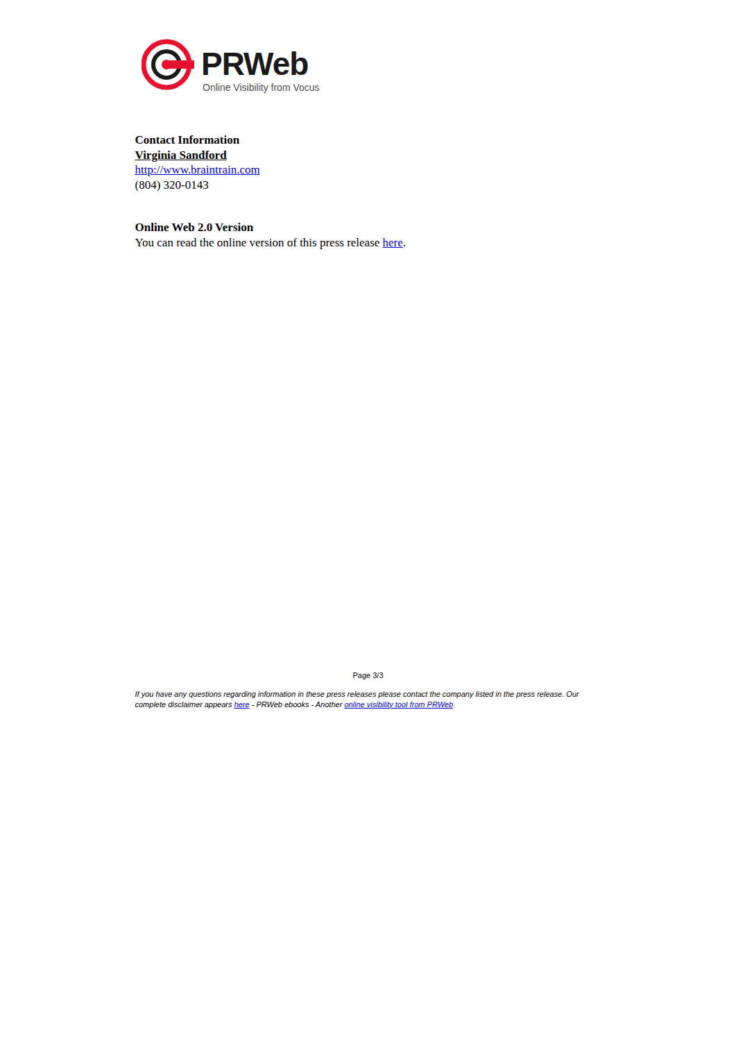PRWeb Online Visibility from Vocus
Contact Information
Virginia Sandford
http://www.braintrain.com
(804) 320-0143
Online Web 2.0 Version
You can read the online version of this press release here.
Page 3/3
If you have any questions regarding information in these press releases please contact the company listed in the press release. Our complete disclaimer appears here - PRWeb ebooks - Another online visibility tool from PRWeb